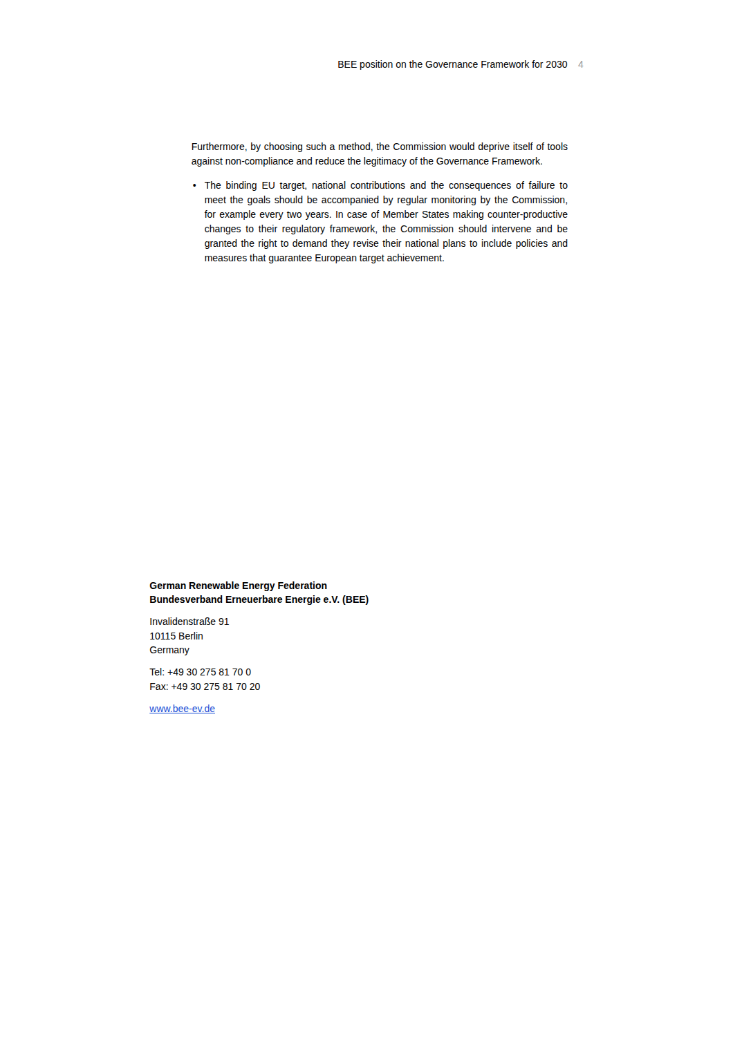BEE position on the Governance Framework for 20304
Furthermore, by choosing such a method, the Commission would deprive itself of tools against non-compliance and reduce the legitimacy of the Governance Framework.
The binding EU target, national contributions and the consequences of failure to meet the goals should be accompanied by regular monitoring by the Commission, for example every two years. In case of Member States making counter-productive changes to their regulatory framework, the Commission should intervene and be granted the right to demand they revise their national plans to include policies and measures that guarantee European target achievement.
German Renewable Energy Federation
Bundesverband Erneuerbare Energie e.V. (BEE)
Invalidenstraße 91
10115 Berlin
Germany
Tel: +49 30 275 81 70 0
Fax: +49 30 275 81 70 20
www.bee-ev.de